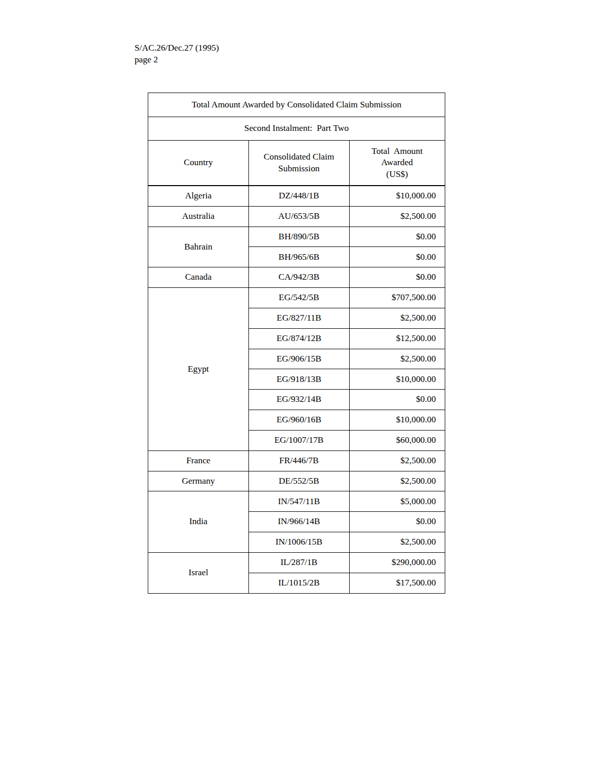S/AC.26/Dec.27 (1995)
page 2
| Total Amount Awarded by Consolidated Claim Submission |
| Second Instalment: Part Two |
| Country | Consolidated Claim Submission | Total Amount Awarded (US$) |
| Algeria | DZ/448/1B | $10,000.00 |
| Australia | AU/653/5B | $2,500.00 |
| Bahrain | BH/890/5B | $0.00 |
| BH/965/6B | $0.00 |
| Canada | CA/942/3B | $0.00 |
| Egypt | EG/542/5B | $707,500.00 |
| EG/827/11B | $2,500.00 |
| EG/874/12B | $12,500.00 |
| EG/906/15B | $2,500.00 |
| EG/918/13B | $10,000.00 |
| EG/932/14B | $0.00 |
| EG/960/16B | $10,000.00 |
| EG/1007/17B | $60,000.00 |
| France | FR/446/7B | $2,500.00 |
| Germany | DE/552/5B | $2,500.00 |
| India | IN/547/11B | $5,000.00 |
| IN/966/14B | $0.00 |
| IN/1006/15B | $2,500.00 |
| Israel | IL/287/1B | $290,000.00 |
| IL/1015/2B | $17,500.00 |